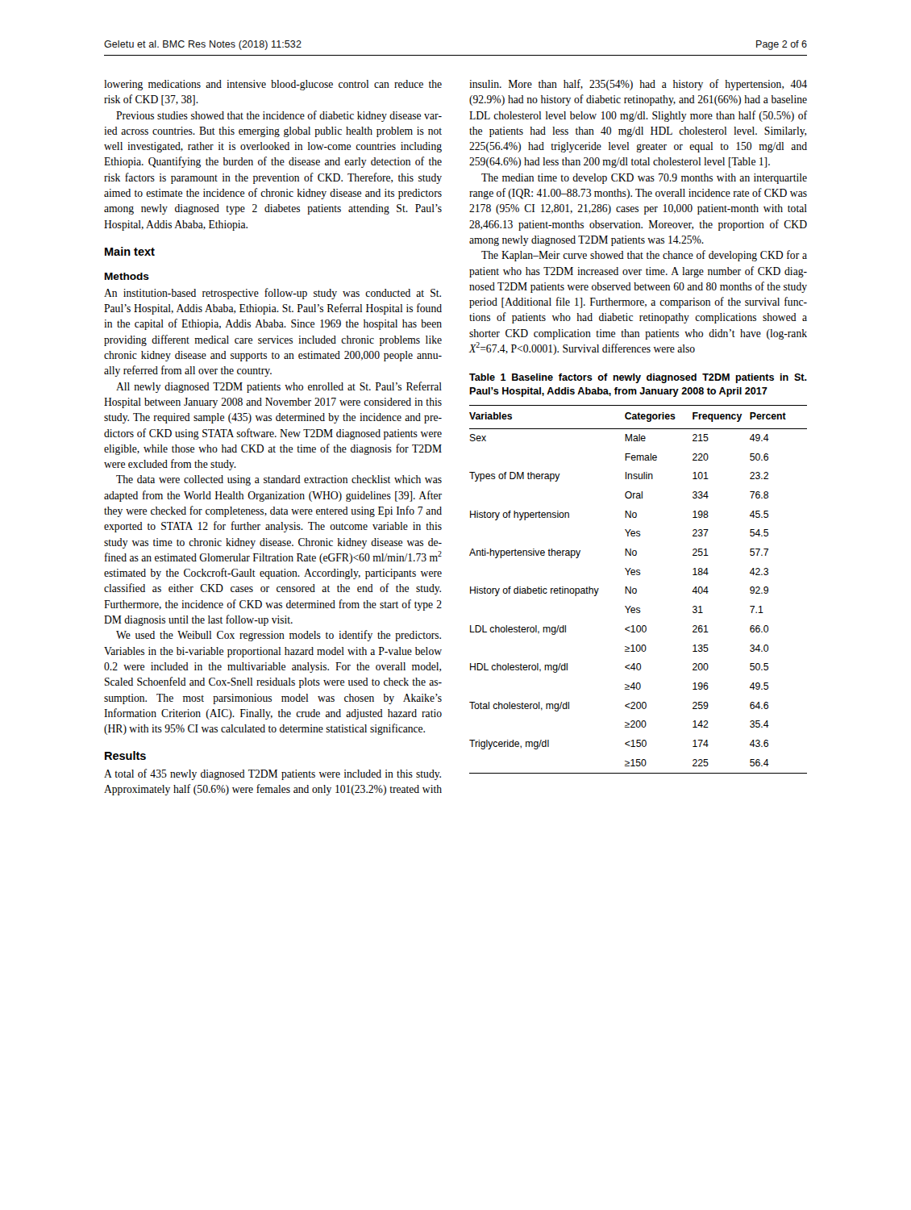Geletu et al. BMC Res Notes (2018) 11:532
Page 2 of 6
lowering medications and intensive blood-glucose control can reduce the risk of CKD [37, 38].
Previous studies showed that the incidence of diabetic kidney disease varied across countries. But this emerging global public health problem is not well investigated, rather it is overlooked in low-come countries including Ethiopia. Quantifying the burden of the disease and early detection of the risk factors is paramount in the prevention of CKD. Therefore, this study aimed to estimate the incidence of chronic kidney disease and its predictors among newly diagnosed type 2 diabetes patients attending St. Paul’s Hospital, Addis Ababa, Ethiopia.
Main text
Methods
An institution-based retrospective follow-up study was conducted at St. Paul’s Hospital, Addis Ababa, Ethiopia. St. Paul’s Referral Hospital is found in the capital of Ethiopia, Addis Ababa. Since 1969 the hospital has been providing different medical care services included chronic problems like chronic kidney disease and supports to an estimated 200,000 people annually referred from all over the country.
All newly diagnosed T2DM patients who enrolled at St. Paul’s Referral Hospital between January 2008 and November 2017 were considered in this study. The required sample (435) was determined by the incidence and predictors of CKD using STATA software. New T2DM diagnosed patients were eligible, while those who had CKD at the time of the diagnosis for T2DM were excluded from the study.
The data were collected using a standard extraction checklist which was adapted from the World Health Organization (WHO) guidelines [39]. After they were checked for completeness, data were entered using Epi Info 7 and exported to STATA 12 for further analysis. The outcome variable in this study was time to chronic kidney disease. Chronic kidney disease was defined as an estimated Glomerular Filtration Rate (eGFR)<60 ml/min/1.73 m2 estimated by the Cockcroft-Gault equation. Accordingly, participants were classified as either CKD cases or censored at the end of the study. Furthermore, the incidence of CKD was determined from the start of type 2 DM diagnosis until the last follow-up visit.
We used the Weibull Cox regression models to identify the predictors. Variables in the bi-variable proportional hazard model with a P-value below 0.2 were included in the multivariable analysis. For the overall model, Scaled Schoenfeld and Cox-Snell residuals plots were used to check the assumption. The most parsimonious model was chosen by Akaike’s Information Criterion (AIC). Finally, the crude and adjusted hazard ratio (HR) with its 95% CI was calculated to determine statistical significance.
Results
A total of 435 newly diagnosed T2DM patients were included in this study. Approximately half (50.6%) were females and only 101(23.2%) treated with insulin. More than half, 235(54%) had a history of hypertension, 404 (92.9%) had no history of diabetic retinopathy, and 261(66%) had a baseline LDL cholesterol level below 100 mg/dl. Slightly more than half (50.5%) of the patients had less than 40 mg/dl HDL cholesterol level. Similarly, 225(56.4%) had triglyceride level greater or equal to 150 mg/dl and 259(64.6%) had less than 200 mg/dl total cholesterol level [Table 1].
The median time to develop CKD was 70.9 months with an interquartile range of (IQR: 41.00–88.73 months). The overall incidence rate of CKD was 2178 (95% CI 12,801, 21,286) cases per 10,000 patient-month with total 28,466.13 patient-months observation. Moreover, the proportion of CKD among newly diagnosed T2DM patients was 14.25%.
The Kaplan–Meir curve showed that the chance of developing CKD for a patient who has T2DM increased over time. A large number of CKD diagnosed T2DM patients were observed between 60 and 80 months of the study period [Additional file 1]. Furthermore, a comparison of the survival functions of patients who had diabetic retinopathy complications showed a shorter CKD complication time than patients who didn’t have (log-rank X2=67.4, P<0.0001). Survival differences were also
Table 1 Baseline factors of newly diagnosed T2DM patients in St. Paul’s Hospital, Addis Ababa, from January 2008 to April 2017
| Variables | Categories | Frequency | Percent |
| --- | --- | --- | --- |
| Sex | Male | 215 | 49.4 |
| | Female | 220 | 50.6 |
| Types of DM therapy | Insulin | 101 | 23.2 |
| | Oral | 334 | 76.8 |
| History of hypertension | No | 198 | 45.5 |
| | Yes | 237 | 54.5 |
| Anti-hypertensive therapy | No | 251 | 57.7 |
| | Yes | 184 | 42.3 |
| History of diabetic retinopathy | No | 404 | 92.9 |
| | Yes | 31 | 7.1 |
| LDL cholesterol, mg/dl | <100 | 261 | 66.0 |
| | ≥100 | 135 | 34.0 |
| HDL cholesterol, mg/dl | <40 | 200 | 50.5 |
| | ≥40 | 196 | 49.5 |
| Total cholesterol, mg/dl | <200 | 259 | 64.6 |
| | ≥200 | 142 | 35.4 |
| Triglyceride, mg/dl | <150 | 174 | 43.6 |
| | ≥150 | 225 | 56.4 |